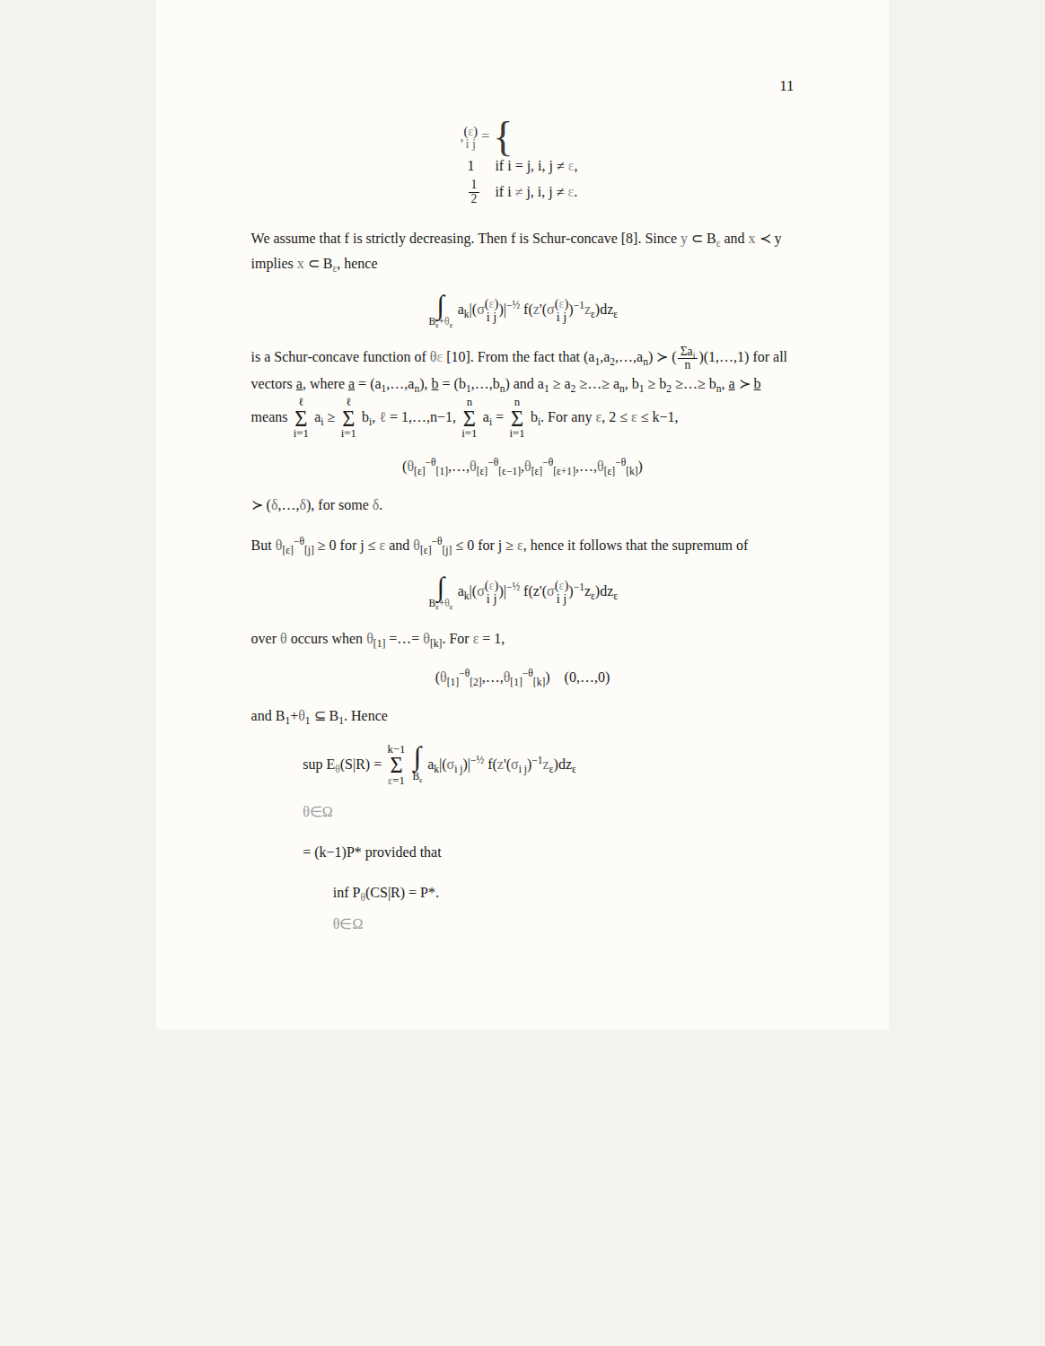11
,(ε) i j = {
| 1 | if i = j, i, j ≠ ε , |
| 1 2 | if i ≠ j, i, j ≠ ε . |
We assume that f is strictly decreasing. Then f is Schur-concave [8]. Since y ⊂ Bε and x ≺ y implies x ⊂ Bε, hence
∫Bε+θε ak|(σ(ε) i j)|−½ f(z'(σ(ε) i j)−1zε)dzε
is a Schur-concave function of θε [10]. From the fact that (a1,a2,…,an) ≻ (Σai n)(1,…,1) for all vectors a, where a = (a1,…,an), b = (b1,…,bn) and a1 ≥ a2 ≥…≥ an, b1 ≥ b2 ≥…≥ bn, a ≻ b means ℓΣi=1 ai ≥ ℓΣi=1 bi, ℓ = 1,…,n−1, nΣi=1 ai = nΣi=1 bi. For any ε, 2 ≤ ε ≤ k−1,
(θ[ε]−θ[1],…,θ[ε]−θ[ε−1],θ[ε]−θ[ε+1],…,θ[ε]−θ[k])
≻ (δ,…,δ), for some δ.
But θ[ε]−θ[j] ≥ 0 for j ≤ ε and θ[ε]−θ[j] ≤ 0 for j ≥ ε, hence it follows that the supremum of
∫Bε+θε ak|(σ(ε) i j)|−½ f(z'(σ(ε) i j)−1zε)dzε
over θ occurs when θ[1] =…= θ[k]. For ε = 1,
(θ[1]−θ[2],…,θ[1]−θ[k]) (0,…,0)
and B1+θ1 ⊆ B1. Hence
sup Eθ(S|R) = k−1 Σε=1 ∫Bε ak|(σi j)|−½ f(z'(σi j)−1zε)dzε
θ∈Ω
= (k−1)P* provided that
inf Pθ(CS|R) = P*.
θ∈Ω